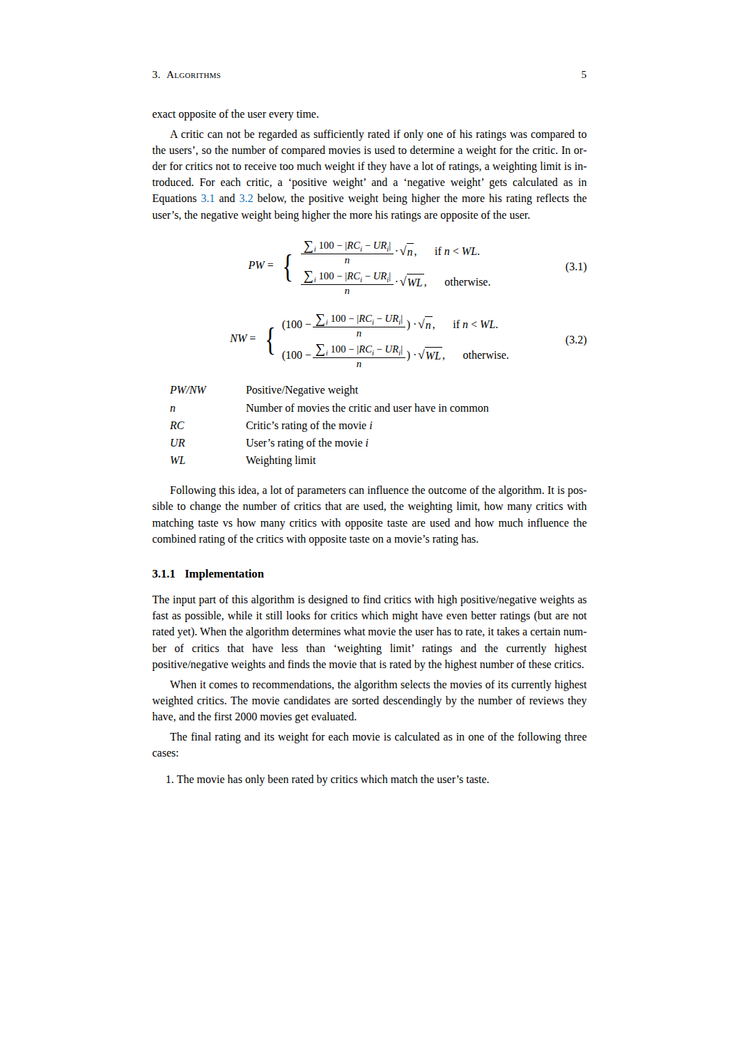3. Algorithms 5
exact opposite of the user every time.
A critic can not be regarded as sufficiently rated if only one of his ratings was compared to the users’, so the number of compared movies is used to determine a weight for the critic. In order for critics not to receive too much weight if they have a lot of ratings, a weighting limit is introduced. For each critic, a ‘positive weight’ and a ‘negative weight’ gets calculated as in Equations 3.1 and 3.2 below, the positive weight being higher the more his rating reflects the user’s, the negative weight being higher the more his ratings are opposite of the user.
PW = { ∑i 100 − |RC i − UR i| n · n, if n < WL. ∑i 100 − |RC i − UR i| n · WL, otherwise.
(3.1)
NW = { (100 − ∑i 100 − |RC i − UR i| n ) · n, if n < WL. (100 − ∑i 100 − |RC i − UR i| n ) · WL, otherwise.
(3.2)
| PW/NW | Positive/Negative weight |
| n | Number of movies the critic and user have in common |
| RC | Critic’s rating of the movie i |
| UR | User’s rating of the movie i |
| WL | Weighting limit |
Following this idea, a lot of parameters can influence the outcome of the algorithm. It is possible to change the number of critics that are used, the weighting limit, how many critics with matching taste vs how many critics with opposite taste are used and how much influence the combined rating of the critics with opposite taste on a movie’s rating has.
3.1.1 Implementation
The input part of this algorithm is designed to find critics with high positive/negative weights as fast as possible, while it still looks for critics which might have even better ratings (but are not rated yet). When the algorithm determines what movie the user has to rate, it takes a certain number of critics that have less than ‘weighting limit’ ratings and the currently highest positive/negative weights and finds the movie that is rated by the highest number of these critics.
When it comes to recommendations, the algorithm selects the movies of its currently highest weighted critics. The movie candidates are sorted descendingly by the number of reviews they have, and the first 2000 movies get evaluated.
The final rating and its weight for each movie is calculated as in one of the following three cases:
The movie has only been rated by critics which match the user’s taste.